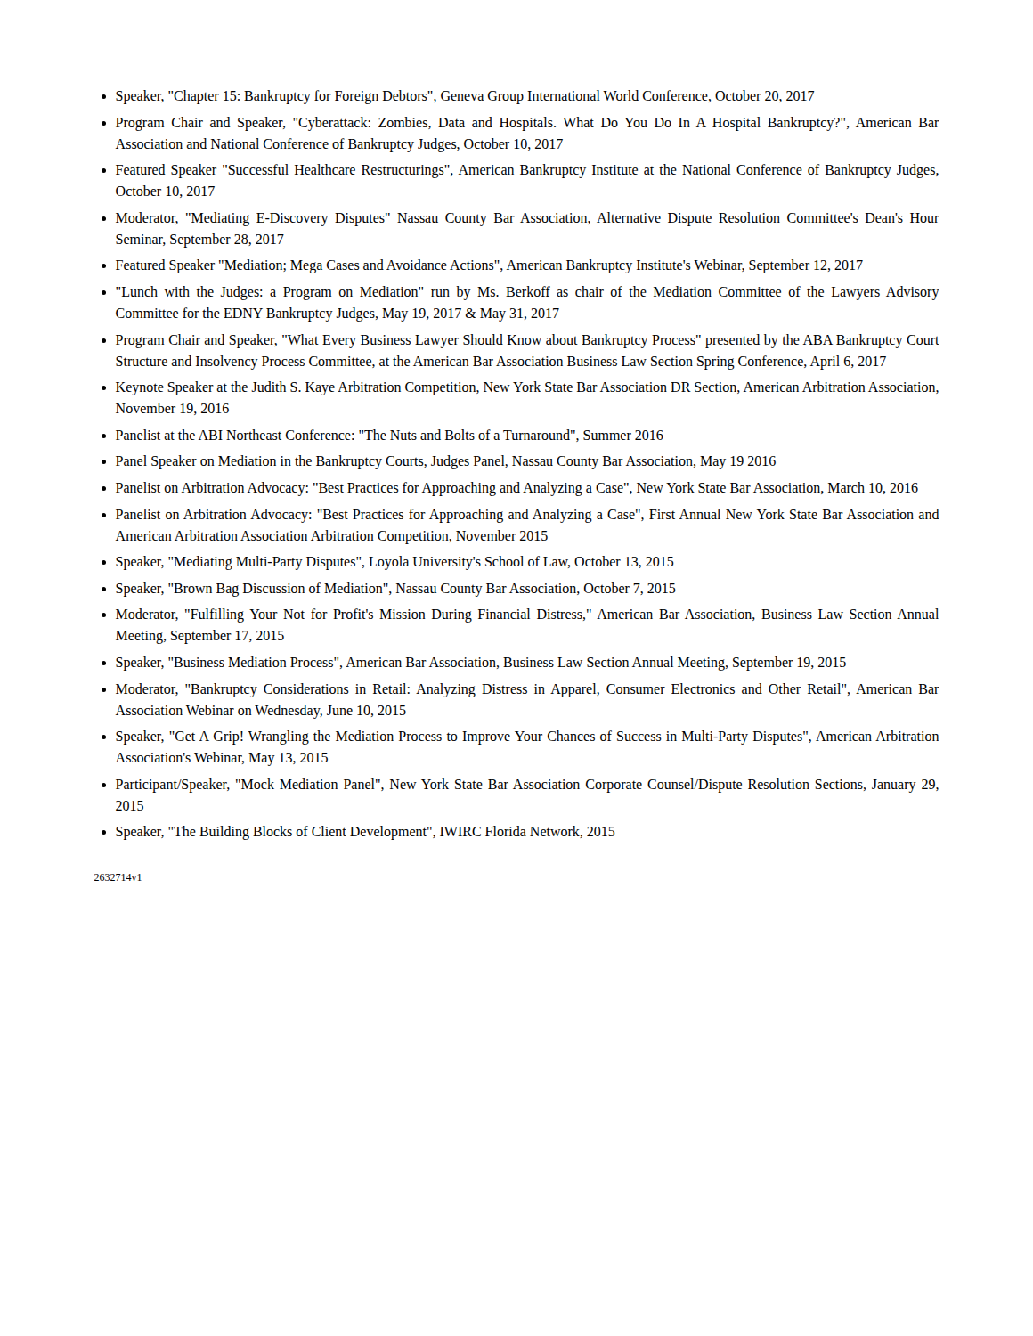Speaker, "Chapter 15: Bankruptcy for Foreign Debtors", Geneva Group International World Conference, October 20, 2017
Program Chair and Speaker, "Cyberattack: Zombies, Data and Hospitals. What Do You Do In A Hospital Bankruptcy?", American Bar Association and National Conference of Bankruptcy Judges, October 10, 2017
Featured Speaker "Successful Healthcare Restructurings", American Bankruptcy Institute at the National Conference of Bankruptcy Judges, October 10, 2017
Moderator, "Mediating E-Discovery Disputes" Nassau County Bar Association, Alternative Dispute Resolution Committee's Dean's Hour Seminar, September 28, 2017
Featured Speaker "Mediation; Mega Cases and Avoidance Actions", American Bankruptcy Institute's Webinar, September 12, 2017
"Lunch with the Judges: a Program on Mediation" run by Ms. Berkoff as chair of the Mediation Committee of the Lawyers Advisory Committee for the EDNY Bankruptcy Judges, May 19, 2017 & May 31, 2017
Program Chair and Speaker, "What Every Business Lawyer Should Know about Bankruptcy Process" presented by the ABA Bankruptcy Court Structure and Insolvency Process Committee, at the American Bar Association Business Law Section Spring Conference, April 6, 2017
Keynote Speaker at the Judith S. Kaye Arbitration Competition, New York State Bar Association DR Section, American Arbitration Association, November 19, 2016
Panelist at the ABI Northeast Conference: "The Nuts and Bolts of a Turnaround", Summer 2016
Panel Speaker on Mediation in the Bankruptcy Courts, Judges Panel, Nassau County Bar Association, May 19 2016
Panelist on Arbitration Advocacy: "Best Practices for Approaching and Analyzing a Case", New York State Bar Association, March 10, 2016
Panelist on Arbitration Advocacy: "Best Practices for Approaching and Analyzing a Case", First Annual New York State Bar Association and American Arbitration Association Arbitration Competition, November 2015
Speaker, "Mediating Multi-Party Disputes", Loyola University's School of Law, October 13, 2015
Speaker, "Brown Bag Discussion of Mediation", Nassau County Bar Association, October 7, 2015
Moderator, "Fulfilling Your Not for Profit's Mission During Financial Distress," American Bar Association, Business Law Section Annual Meeting, September 17, 2015
Speaker, "Business Mediation Process", American Bar Association, Business Law Section Annual Meeting, September 19, 2015
Moderator, "Bankruptcy Considerations in Retail: Analyzing Distress in Apparel, Consumer Electronics and Other Retail", American Bar Association Webinar on Wednesday, June 10, 2015
Speaker, "Get A Grip! Wrangling the Mediation Process to Improve Your Chances of Success in Multi-Party Disputes", American Arbitration Association's Webinar, May 13, 2015
Participant/Speaker, "Mock Mediation Panel", New York State Bar Association Corporate Counsel/Dispute Resolution Sections, January 29, 2015
Speaker, "The Building Blocks of Client Development", IWIRC Florida Network, 2015
2632714v1